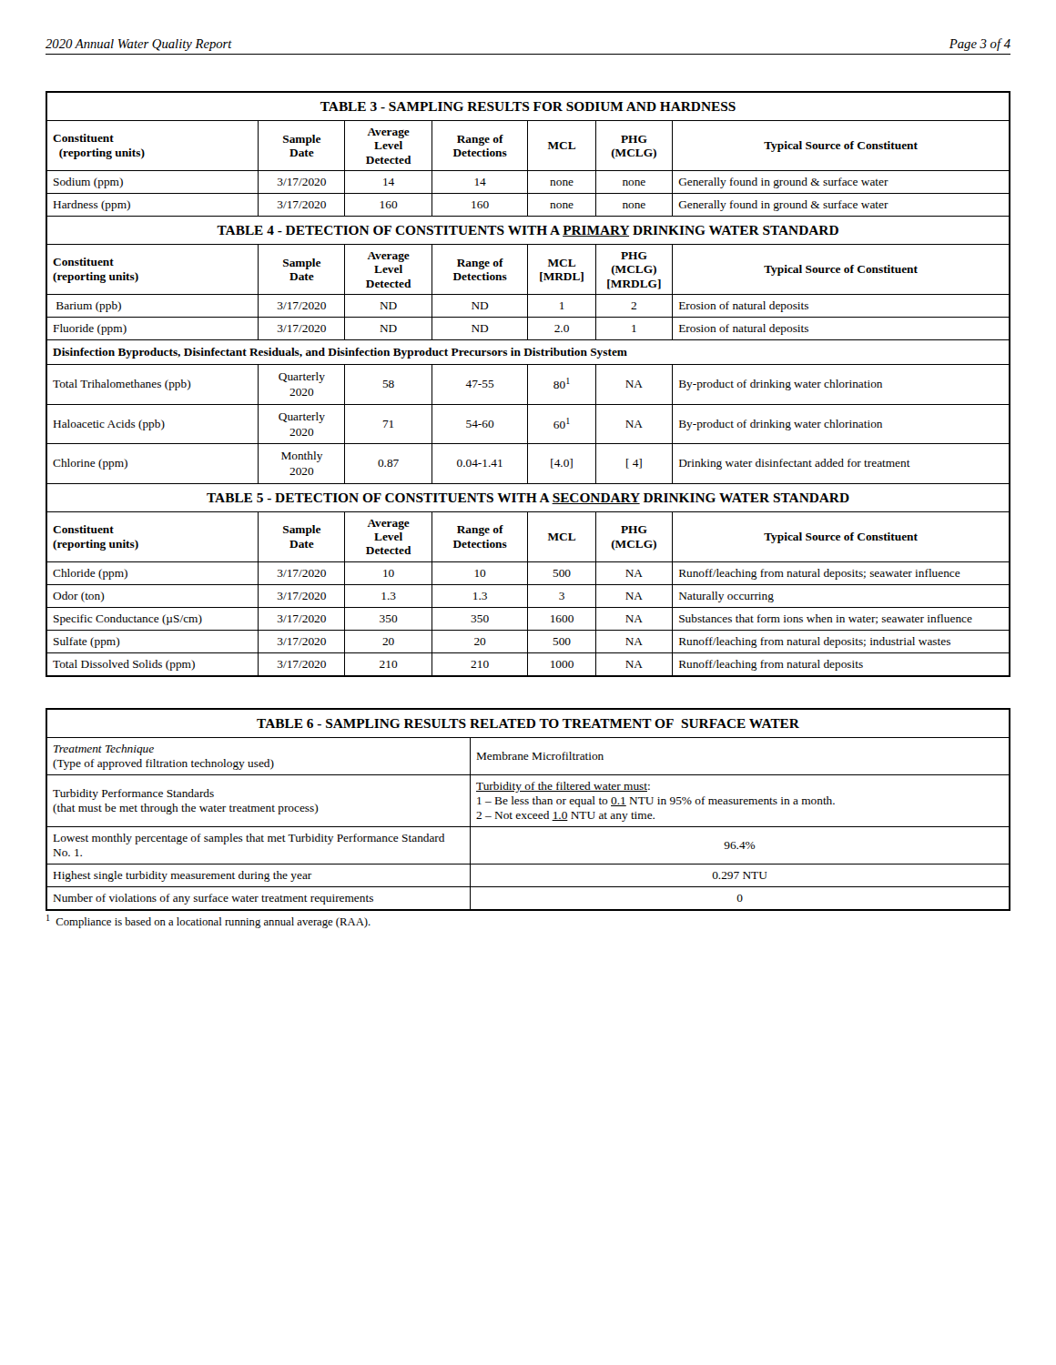2020 Annual Water Quality Report Page 3 of 4
| TABLE 3 - SAMPLING RESULTS FOR SODIUM AND HARDNESS |
| Constituent (reporting units) | Sample Date | Average Level Detected | Range of Detections | MCL | PHG (MCLG) | Typical Source of Constituent |
| Sodium (ppm) | 3/17/2020 | 14 | 14 | none | none | Generally found in ground & surface water |
| Hardness (ppm) | 3/17/2020 | 160 | 160 | none | none | Generally found in ground & surface water |
| TABLE 4 - DETECTION OF CONSTITUENTS WITH A PRIMARY DRINKING WATER STANDARD |
| Constituent (reporting units) | Sample Date | Average Level Detected | Range of Detections | MCL [MRDL] | PHG (MCLG) [MRDLG] | Typical Source of Constituent |
| Barium (ppb) | 3/17/2020 | ND | ND | 1 | 2 | Erosion of natural deposits |
| Fluoride (ppm) | 3/17/2020 | ND | ND | 2.0 | 1 | Erosion of natural deposits |
| Disinfection Byproducts, Disinfectant Residuals, and Disinfection Byproduct Precursors in Distribution System |
| Total Trihalomethanes (ppb) | Quarterly 2020 | 58 | 47-55 | 80 1 | NA | By-product of drinking water chlorination |
| Haloacetic Acids (ppb) | Quarterly 2020 | 71 | 54-60 | 60 1 | NA | By-product of drinking water chlorination |
| Chlorine (ppm) | Monthly 2020 | 0.87 | 0.04-1.41 | [4.0] | [ 4] | Drinking water disinfectant added for treatment |
| TABLE 5 - DETECTION OF CONSTITUENTS WITH A SECONDARY DRINKING WATER STANDARD |
| Constituent (reporting units) | Sample Date | Average Level Detected | Range of Detections | MCL | PHG (MCLG) | Typical Source of Constituent |
| Chloride (ppm) | 3/17/2020 | 10 | 10 | 500 | NA | Runoff/leaching from natural deposits; seawater influence |
| Odor (ton) | 3/17/2020 | 1.3 | 1.3 | 3 | NA | Naturally occurring |
| Specific Conductance (µS/cm) | 3/17/2020 | 350 | 350 | 1600 | NA | Substances that form ions when in water; seawater influence |
| Sulfate (ppm) | 3/17/2020 | 20 | 20 | 500 | NA | Runoff/leaching from natural deposits; industrial wastes |
| Total Dissolved Solids (ppm) | 3/17/2020 | 210 | 210 | 1000 | NA | Runoff/leaching from natural deposits |
| TABLE 6 - SAMPLING RESULTS RELATED TO TREATMENT OF SURFACE WATER |
| Treatment Technique (Type of approved filtration technology used) | Membrane Microfiltration |
| Turbidity Performance Standards (that must be met through the water treatment process) | Turbidity of the filtered water must : 1 – Be less than or equal to 0.1 NTU in 95% of measurements in a month. 2 – Not exceed 1.0 NTU at any time. |
| Lowest monthly percentage of samples that met Turbidity Performance Standard No. 1. | 96.4% |
| Highest single turbidity measurement during the year | 0.297 NTU |
| Number of violations of any surface water treatment requirements | 0 |
1 Compliance is based on a locational running annual average (RAA).